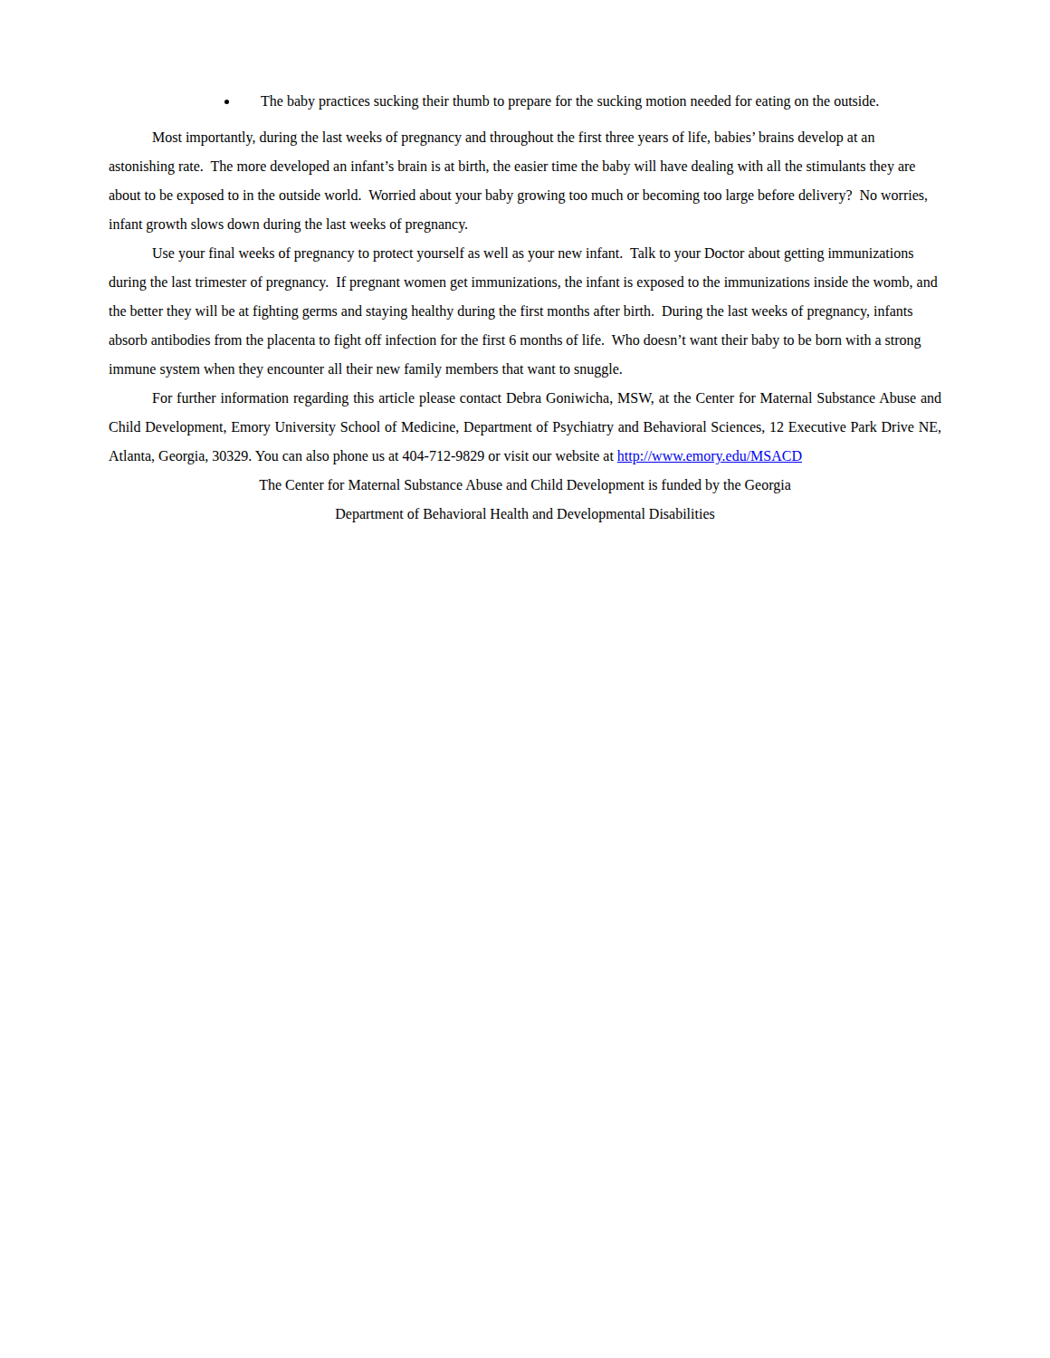The baby practices sucking their thumb to prepare for the sucking motion needed for eating on the outside.
Most importantly, during the last weeks of pregnancy and throughout the first three years of life, babies’ brains develop at an astonishing rate. The more developed an infant’s brain is at birth, the easier time the baby will have dealing with all the stimulants they are about to be exposed to in the outside world. Worried about your baby growing too much or becoming too large before delivery? No worries, infant growth slows down during the last weeks of pregnancy.
Use your final weeks of pregnancy to protect yourself as well as your new infant. Talk to your Doctor about getting immunizations during the last trimester of pregnancy. If pregnant women get immunizations, the infant is exposed to the immunizations inside the womb, and the better they will be at fighting germs and staying healthy during the first months after birth. During the last weeks of pregnancy, infants absorb antibodies from the placenta to fight off infection for the first 6 months of life. Who doesn’t want their baby to be born with a strong immune system when they encounter all their new family members that want to snuggle.
For further information regarding this article please contact Debra Goniwicha, MSW, at the Center for Maternal Substance Abuse and Child Development, Emory University School of Medicine, Department of Psychiatry and Behavioral Sciences, 12 Executive Park Drive NE, Atlanta, Georgia, 30329. You can also phone us at 404-712-9829 or visit our website at http://www.emory.edu/MSACD
The Center for Maternal Substance Abuse and Child Development is funded by the Georgia
Department of Behavioral Health and Developmental Disabilities